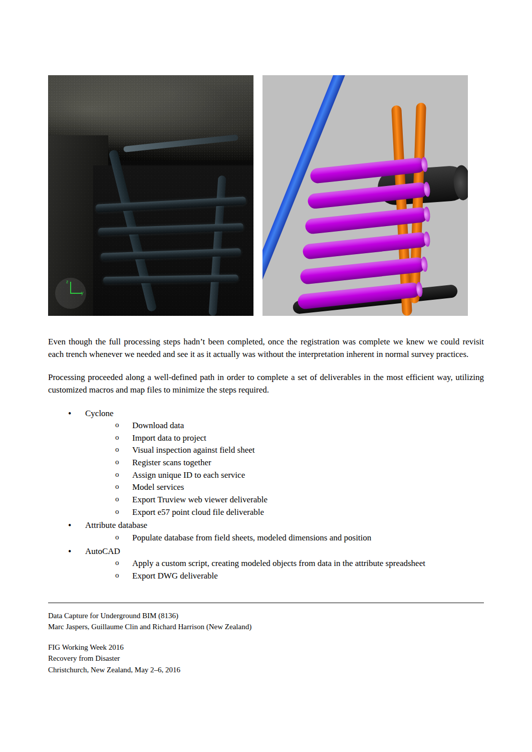z
y
Even though the full processing steps hadn’t been completed, once the registration was complete we knew we could revisit each trench whenever we needed and see it as it actually was without the interpretation inherent in normal survey practices.
Processing proceeded along a well-defined path in order to complete a set of deliverables in the most efficient way, utilizing customized macros and map files to minimize the steps required.
Cyclone
Download data
Import data to project
Visual inspection against field sheet
Register scans together
Assign unique ID to each service
Model services
Export Truview web viewer deliverable
Export e57 point cloud file deliverable
Attribute database
Populate database from field sheets, modeled dimensions and position
AutoCAD
Apply a custom script, creating modeled objects from data in the attribute spreadsheet
Export DWG deliverable
Data Capture for Underground BIM (8136)
Marc Jaspers, Guillaume Clin and Richard Harrison (New Zealand)
FIG Working Week 2016
Recovery from Disaster
Christchurch, New Zealand, May 2–6, 2016